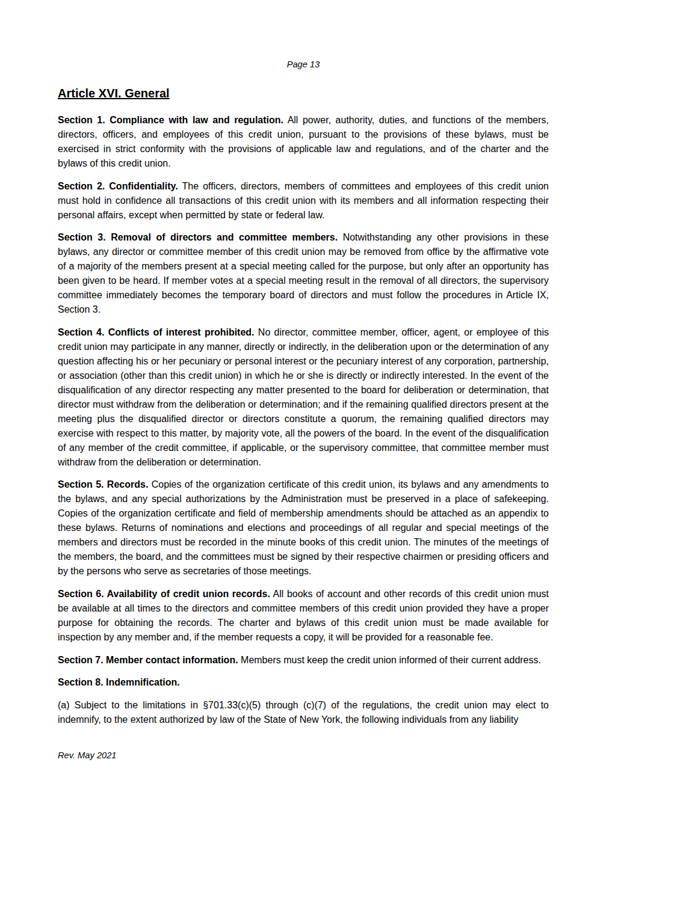Page 13
Article XVI. General
Section 1. Compliance with law and regulation. All power, authority, duties, and functions of the members, directors, officers, and employees of this credit union, pursuant to the provisions of these bylaws, must be exercised in strict conformity with the provisions of applicable law and regulations, and of the charter and the bylaws of this credit union.
Section 2. Confidentiality. The officers, directors, members of committees and employees of this credit union must hold in confidence all transactions of this credit union with its members and all information respecting their personal affairs, except when permitted by state or federal law.
Section 3. Removal of directors and committee members. Notwithstanding any other provisions in these bylaws, any director or committee member of this credit union may be removed from office by the affirmative vote of a majority of the members present at a special meeting called for the purpose, but only after an opportunity has been given to be heard. If member votes at a special meeting result in the removal of all directors, the supervisory committee immediately becomes the temporary board of directors and must follow the procedures in Article IX, Section 3.
Section 4. Conflicts of interest prohibited. No director, committee member, officer, agent, or employee of this credit union may participate in any manner, directly or indirectly, in the deliberation upon or the determination of any question affecting his or her pecuniary or personal interest or the pecuniary interest of any corporation, partnership, or association (other than this credit union) in which he or she is directly or indirectly interested. In the event of the disqualification of any director respecting any matter presented to the board for deliberation or determination, that director must withdraw from the deliberation or determination; and if the remaining qualified directors present at the meeting plus the disqualified director or directors constitute a quorum, the remaining qualified directors may exercise with respect to this matter, by majority vote, all the powers of the board. In the event of the disqualification of any member of the credit committee, if applicable, or the supervisory committee, that committee member must withdraw from the deliberation or determination.
Section 5. Records. Copies of the organization certificate of this credit union, its bylaws and any amendments to the bylaws, and any special authorizations by the Administration must be preserved in a place of safekeeping. Copies of the organization certificate and field of membership amendments should be attached as an appendix to these bylaws. Returns of nominations and elections and proceedings of all regular and special meetings of the members and directors must be recorded in the minute books of this credit union. The minutes of the meetings of the members, the board, and the committees must be signed by their respective chairmen or presiding officers and by the persons who serve as secretaries of those meetings.
Section 6. Availability of credit union records. All books of account and other records of this credit union must be available at all times to the directors and committee members of this credit union provided they have a proper purpose for obtaining the records. The charter and bylaws of this credit union must be made available for inspection by any member and, if the member requests a copy, it will be provided for a reasonable fee.
Section 7. Member contact information. Members must keep the credit union informed of their current address.
Section 8. Indemnification.
(a) Subject to the limitations in §701.33(c)(5) through (c)(7) of the regulations, the credit union may elect to indemnify, to the extent authorized by law of the State of New York, the following individuals from any liability
Rev. May 2021